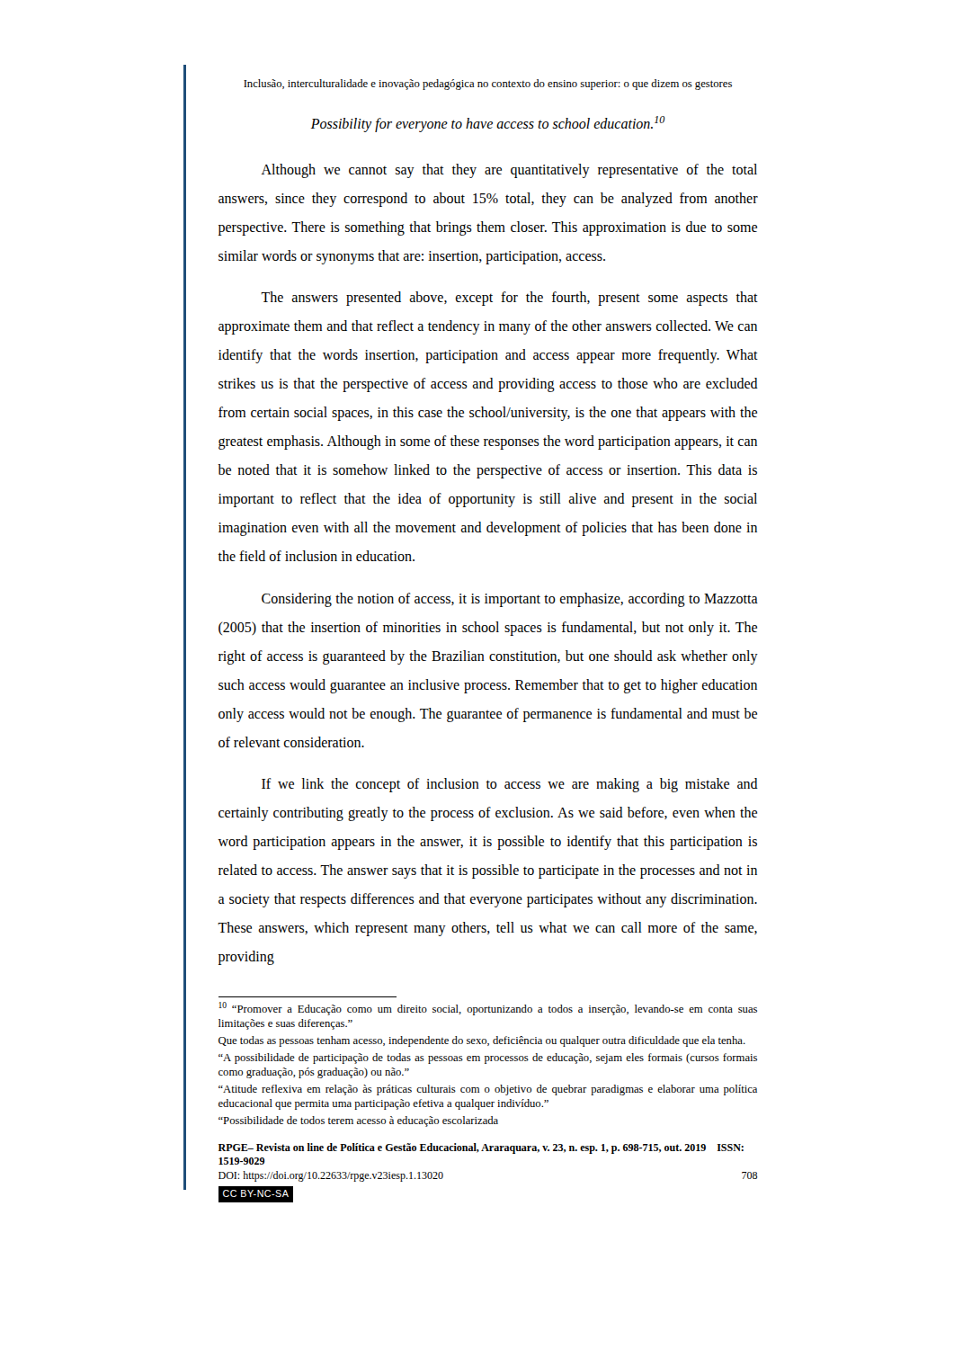Inclusão, interculturalidade e inovação pedagógica no contexto do ensino superior: o que dizem os gestores
Possibility for everyone to have access to school education.10
Although we cannot say that they are quantitatively representative of the total answers, since they correspond to about 15% total, they can be analyzed from another perspective. There is something that brings them closer. This approximation is due to some similar words or synonyms that are: insertion, participation, access.
The answers presented above, except for the fourth, present some aspects that approximate them and that reflect a tendency in many of the other answers collected. We can identify that the words insertion, participation and access appear more frequently. What strikes us is that the perspective of access and providing access to those who are excluded from certain social spaces, in this case the school/university, is the one that appears with the greatest emphasis. Although in some of these responses the word participation appears, it can be noted that it is somehow linked to the perspective of access or insertion. This data is important to reflect that the idea of opportunity is still alive and present in the social imagination even with all the movement and development of policies that has been done in the field of inclusion in education.
Considering the notion of access, it is important to emphasize, according to Mazzotta (2005) that the insertion of minorities in school spaces is fundamental, but not only it. The right of access is guaranteed by the Brazilian constitution, but one should ask whether only such access would guarantee an inclusive process. Remember that to get to higher education only access would not be enough. The guarantee of permanence is fundamental and must be of relevant consideration.
If we link the concept of inclusion to access we are making a big mistake and certainly contributing greatly to the process of exclusion. As we said before, even when the word participation appears in the answer, it is possible to identify that this participation is related to access. The answer says that it is possible to participate in the processes and not in a society that respects differences and that everyone participates without any discrimination. These answers, which represent many others, tell us what we can call more of the same, providing
10 “Promover a Educação como um direito social, oportunizando a todos a inserção, levando-se em conta suas limitações e suas diferenças.”
Que todas as pessoas tenham acesso, independente do sexo, deficiência ou qualquer outra dificuldade que ela tenha.
“A possibilidade de participação de todas as pessoas em processos de educação, sejam eles formais (cursos formais como graduação, pós graduação) ou não.”
“Atitude reflexiva em relação às práticas culturais com o objetivo de quebrar paradigmas e elaborar uma política educacional que permita uma participação efetiva a qualquer indivíduo.”
“Possibilidade de todos terem acesso à educação escolarizada
RPGE– Revista on line de Política e Gestão Educacional, Araraquara, v. 23, n. esp. 1, p. 698-715, out. 2019 ISSN: 1519-9029
DOI: https://doi.org/10.22633/rpge.v23iesp.1.13020 708
CC BY-NC-SA